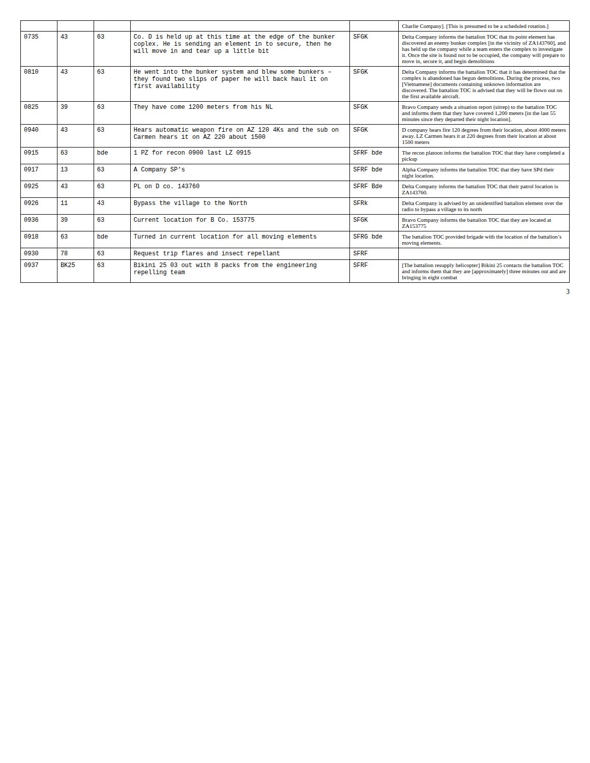| | | | | | Charlie Company]. [This is presumed to be a scheduled rotation.] |
| 0735 | 43 | 63 | Co. D is held up at this time at the edge of the bunker coplex. He is sending an element in to secure, then he will move in and tear up a little bit | SFGK | Delta Company informs the battalion TOC that its point element has discovered an enemy bunker complex [in the vicinity of ZA143760], and has held up the company while a team enters the complex to investigate it. Once the site is found not to be occupied, the company will prepare to move in, secure it, and begin demolitions |
| 0810 | 43 | 63 | He went into the bunker system and blew some bunkers – they found two slips of paper he will back haul it on first availability | SFGK | Delta Company informs the battalion TOC that it has determined that the complex is abandoned has begun demolitions. During the process, two [Vietnamese] documents containing unknown information are discovered. The battalion TOC is advised that they will be flown out on the first available aircraft. |
| 0825 | 39 | 63 | They have come 1200 meters from his NL | SFGK | Bravo Company sends a situation report (sitrep) to the battalion TOC and informs them that they have covered 1,200 meters [in the last 55 minutes since they departed their night location]. |
| 0940 | 43 | 63 | Hears automatic weapon fire on AZ 120 4Ks and the sub on Carmen hears it on AZ 220 about 1500 | SFGK | D company hears fire 120 degrees from their location, about 4000 meters away. LZ Carmen hears it at 220 degrees from their location at about 1500 meters |
| 0915 | 63 | bde | 1 PZ for recon 0900 last LZ 0915 | SFRF bde | The recon platoon informs the battalion TOC that they have completed a pickup |
| 0917 | 13 | 63 | A Company SP’s | SFRF bde | Alpha Company informs the battalion TOC that they have SPd their night location. |
| 0925 | 43 | 63 | PL on D co. 143760 | SFRF Bde | Delta Company informs the battalion TOC that their patrol location is ZA143760. |
| 0926 | 11 | 43 | Bypass the village to the North | SFRk | Delta Company is advised by an unidentified battalion element over the radio to bypass a village to its north |
| 0936 | 39 | 63 | Current location for B Co. 153775 | SFGK | Bravo Company informs the battalion TOC that they are located at ZA153775 |
| 0918 | 63 | bde | Turned in current location for all moving elements | SFRG bde | The battalion TOC provided brigade with the location of the battalion’s moving elements. |
| 0930 | 78 | 63 | Request trip flares and insect repellant | SFRF | |
| 0937 | BK25 | 63 | Bikini 25 03 out with 8 packs from the engineering repelling team | SFRF | [The battalion resupply helicopter] Bikini 25 contacts the battalion TOC and informs them that they are [approximately] three minutes out and are bringing in eight combat |
3